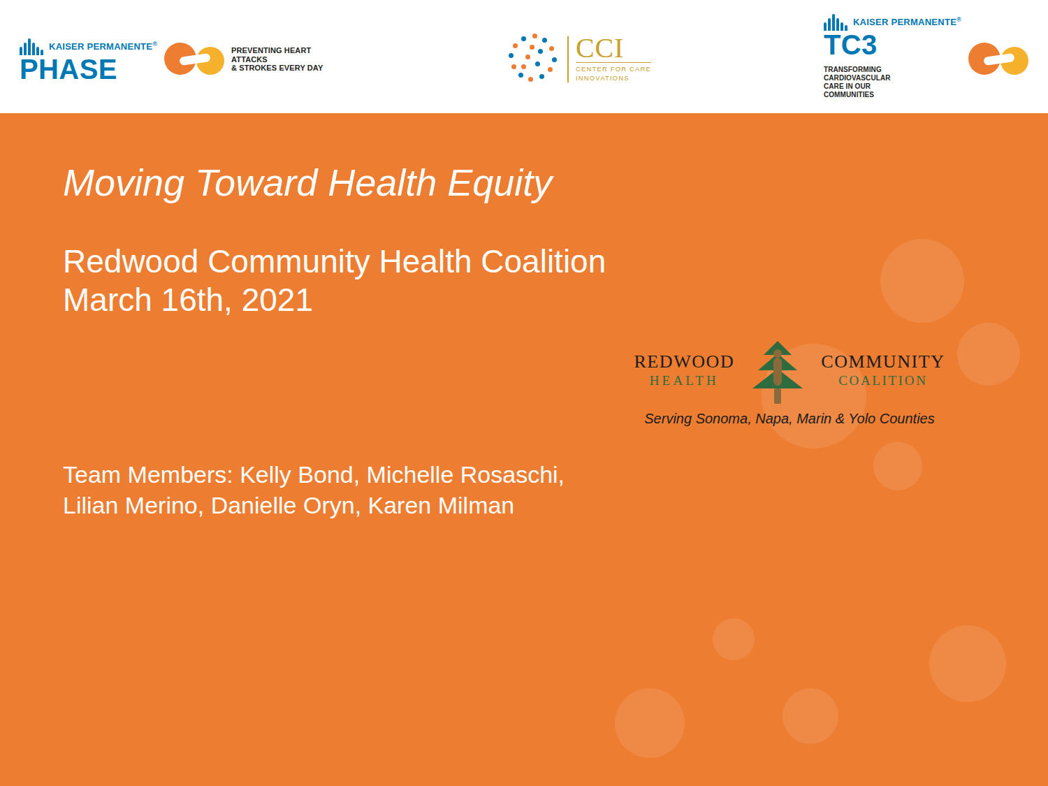Kaiser Permanente®
PHASE
Preventing Heart Attacks
& Strokes Every Day
CCI
Center for Care Innovations
Kaiser Permanente®
TC3
Transforming Cardiovascular
Care in Our Communities
Moving Toward Health Equity
Redwood Community Health Coalition March 16th, 2021
Redwood Health
Community Coalition
Serving Sonoma, Napa, Marin & Yolo Counties
Team Members: Kelly Bond, Michelle Rosaschi,
Lilian Merino, Danielle Oryn, Karen Milman